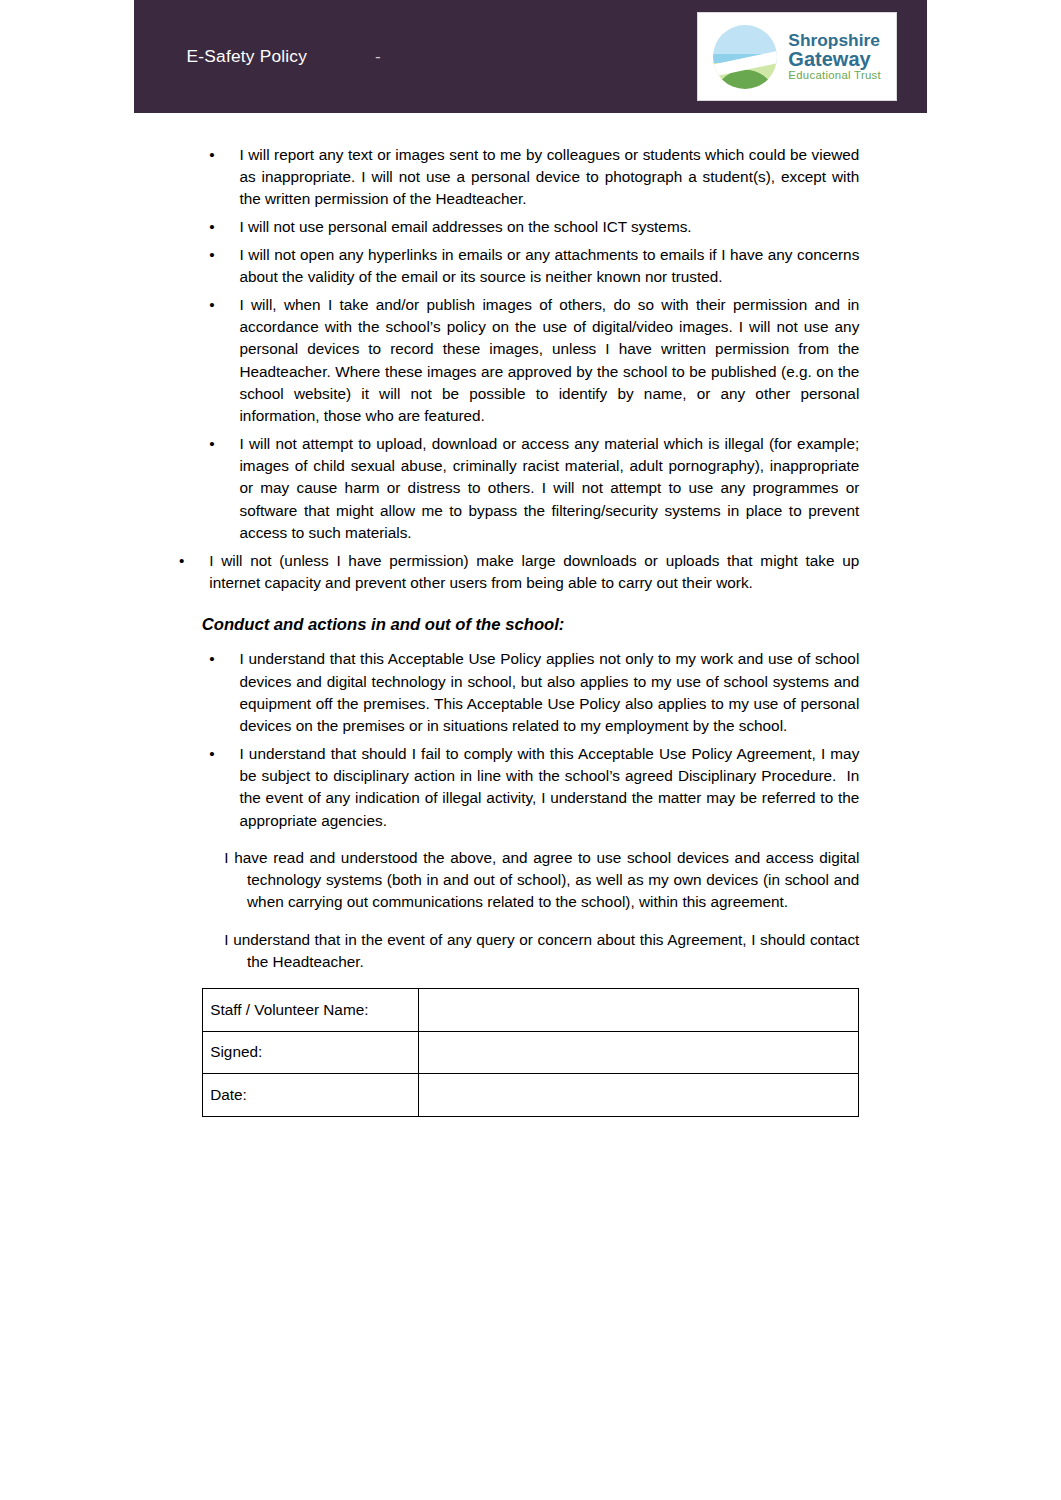E-Safety Policy-
Shropshire
Gateway
Educational Trust
I will report any text or images sent to me by colleagues or students which could be viewed as inappropriate. I will not use a personal device to photograph a student(s), except with the written permission of the Headteacher.
I will not use personal email addresses on the school ICT systems.
I will not open any hyperlinks in emails or any attachments to emails if I have any concerns about the validity of the email or its source is neither known nor trusted.
I will, when I take and/or publish images of others, do so with their permission and in accordance with the school’s policy on the use of digital/video images. I will not use any personal devices to record these images, unless I have written permission from the Headteacher. Where these images are approved by the school to be published (e.g. on the school website) it will not be possible to identify by name, or any other personal information, those who are featured.
I will not attempt to upload, download or access any material which is illegal (for example; images of child sexual abuse, criminally racist material, adult pornography), inappropriate or may cause harm or distress to others. I will not attempt to use any programmes or software that might allow me to bypass the filtering/security systems in place to prevent access to such materials.
I will not (unless I have permission) make large downloads or uploads that might take up internet capacity and prevent other users from being able to carry out their work.
Conduct and actions in and out of the school:
I understand that this Acceptable Use Policy applies not only to my work and use of school devices and digital technology in school, but also applies to my use of school systems and equipment off the premises. This Acceptable Use Policy also applies to my use of personal devices on the premises or in situations related to my employment by the school.
I understand that should I fail to comply with this Acceptable Use Policy Agreement, I may be subject to disciplinary action in line with the school’s agreed Disciplinary Procedure. In the event of any indication of illegal activity, I understand the matter may be referred to the appropriate agencies.
I have read and understood the above, and agree to use school devices and access digital technology systems (both in and out of school), as well as my own devices (in school and when carrying out communications related to the school), within this agreement.
I understand that in the event of any query or concern about this Agreement, I should contact the Headteacher.
| Staff / Volunteer Name: | |
| Signed: | |
| Date: | |